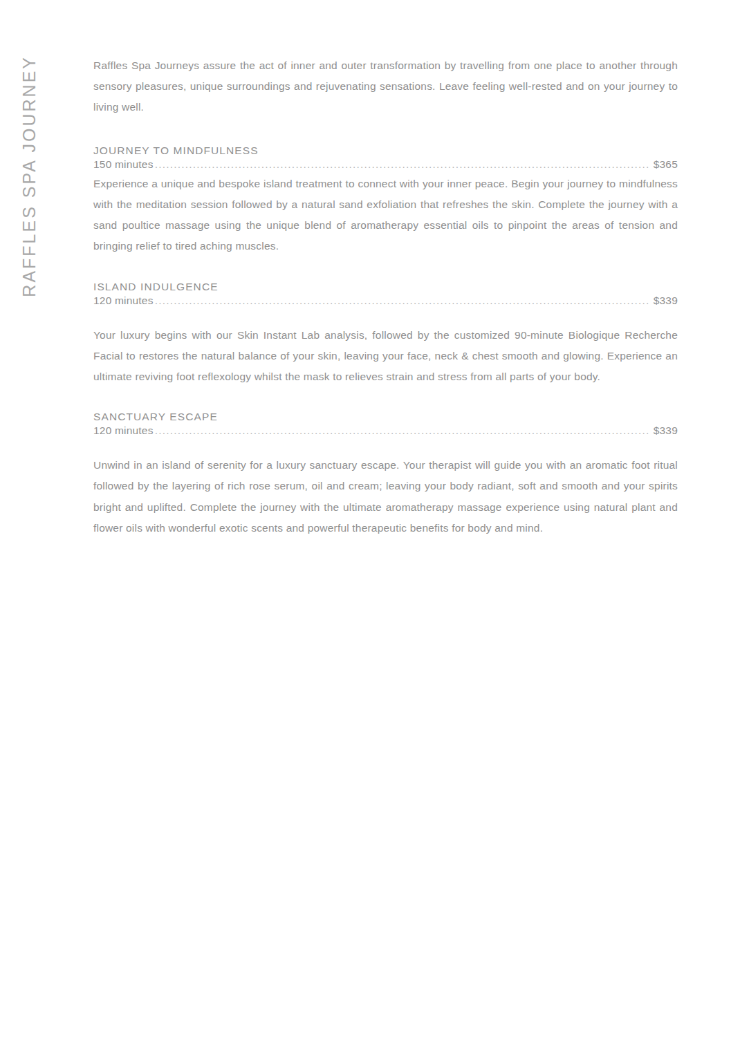Raffles Spa Journey
Raffles Spa Journeys assure the act of inner and outer transformation by travelling from one place to another through sensory pleasures, unique surroundings and rejuvenating sensations. Leave feeling well-rested and on your journey to living well.
Journey to Mindfulness
150 minutes .................................................................................................................................. $365
Experience a unique and bespoke island treatment to connect with your inner peace. Begin your journey to mindfulness with the meditation session followed by a natural sand exfoliation that refreshes the skin. Complete the journey with a sand poultice massage using the unique blend of aromatherapy essential oils to pinpoint the areas of tension and bringing relief to tired aching muscles.
Island Indulgence
120 minutes .................................................................................................................................. $339
Your luxury begins with our Skin Instant Lab analysis, followed by the customized 90-minute Biologique Recherche Facial to restores the natural balance of your skin, leaving your face, neck & chest smooth and glowing. Experience an ultimate reviving foot reflexology whilst the mask to relieves strain and stress from all parts of your body.
Sanctuary Escape
120 minutes .................................................................................................................................. $339
Unwind in an island of serenity for a luxury sanctuary escape. Your therapist will guide you with an aromatic foot ritual followed by the layering of rich rose serum, oil and cream; leaving your body radiant, soft and smooth and your spirits bright and uplifted. Complete the journey with the ultimate aromatherapy massage experience using natural plant and flower oils with wonderful exotic scents and powerful therapeutic benefits for body and mind.